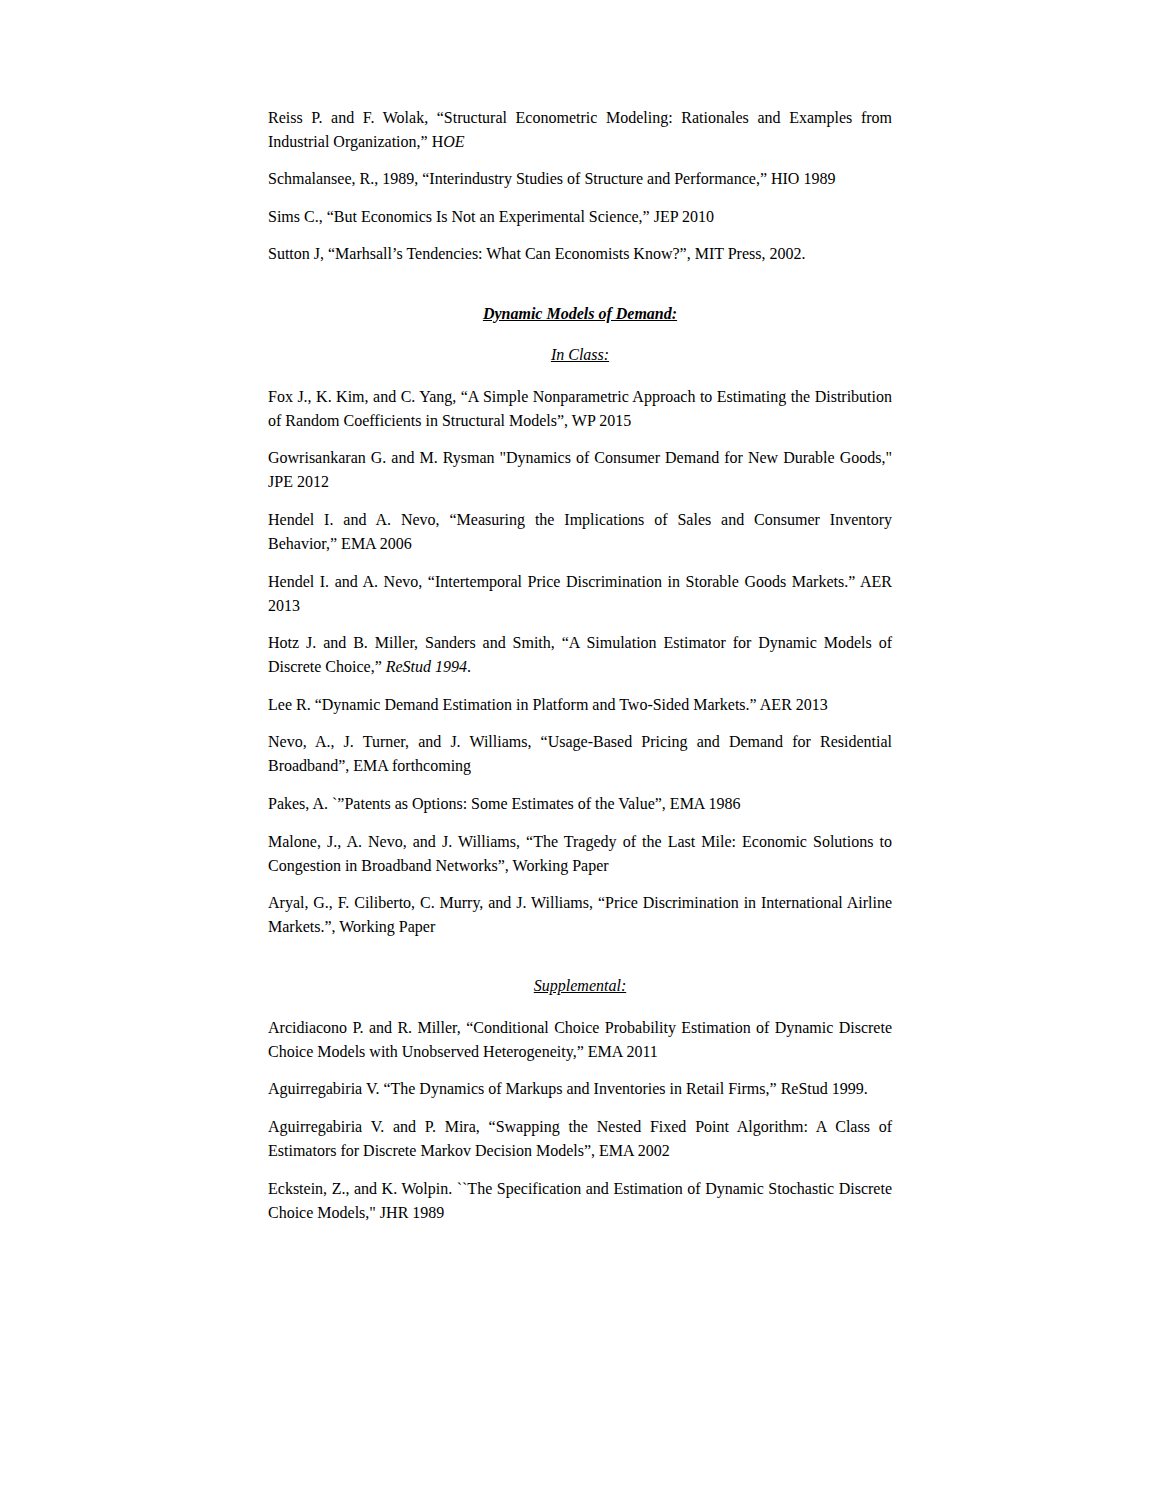Reiss P. and F. Wolak, “Structural Econometric Modeling: Rationales and Examples from Industrial Organization,” HOE
Schmalansee, R., 1989, “Interindustry Studies of Structure and Performance,” HIO 1989
Sims C., “But Economics Is Not an Experimental Science,” JEP 2010
Sutton J, “Marhsall’s Tendencies: What Can Economists Know?”, MIT Press, 2002.
Dynamic Models of Demand:
In Class:
Fox J., K. Kim, and C. Yang, “A Simple Nonparametric Approach to Estimating the Distribution of Random Coefficients in Structural Models”, WP 2015
Gowrisankaran G. and M. Rysman "Dynamics of Consumer Demand for New Durable Goods," JPE 2012
Hendel I. and A. Nevo, “Measuring the Implications of Sales and Consumer Inventory Behavior,” EMA 2006
Hendel I. and A. Nevo, “Intertemporal Price Discrimination in Storable Goods Markets.” AER 2013
Hotz J. and B. Miller, Sanders and Smith, “A Simulation Estimator for Dynamic Models of Discrete Choice,” ReStud 1994.
Lee R. “Dynamic Demand Estimation in Platform and Two-Sided Markets.” AER 2013
Nevo, A., J. Turner, and J. Williams, “Usage-Based Pricing and Demand for Residential Broadband”, EMA forthcoming
Pakes, A. `”Patents as Options: Some Estimates of the Value”, EMA 1986
Malone, J., A. Nevo, and J. Williams, “The Tragedy of the Last Mile: Economic Solutions to Congestion in Broadband Networks”, Working Paper
Aryal, G., F. Ciliberto, C. Murry, and J. Williams, “Price Discrimination in International Airline Markets.”, Working Paper
Supplemental:
Arcidiacono P. and R. Miller, “Conditional Choice Probability Estimation of Dynamic Discrete Choice Models with Unobserved Heterogeneity,” EMA 2011
Aguirregabiria V. “The Dynamics of Markups and Inventories in Retail Firms,” ReStud 1999.
Aguirregabiria V. and P. Mira, “Swapping the Nested Fixed Point Algorithm: A Class of Estimators for Discrete Markov Decision Models”, EMA 2002
Eckstein, Z., and K. Wolpin. ``The Specification and Estimation of Dynamic Stochastic Discrete Choice Models," JHR 1989